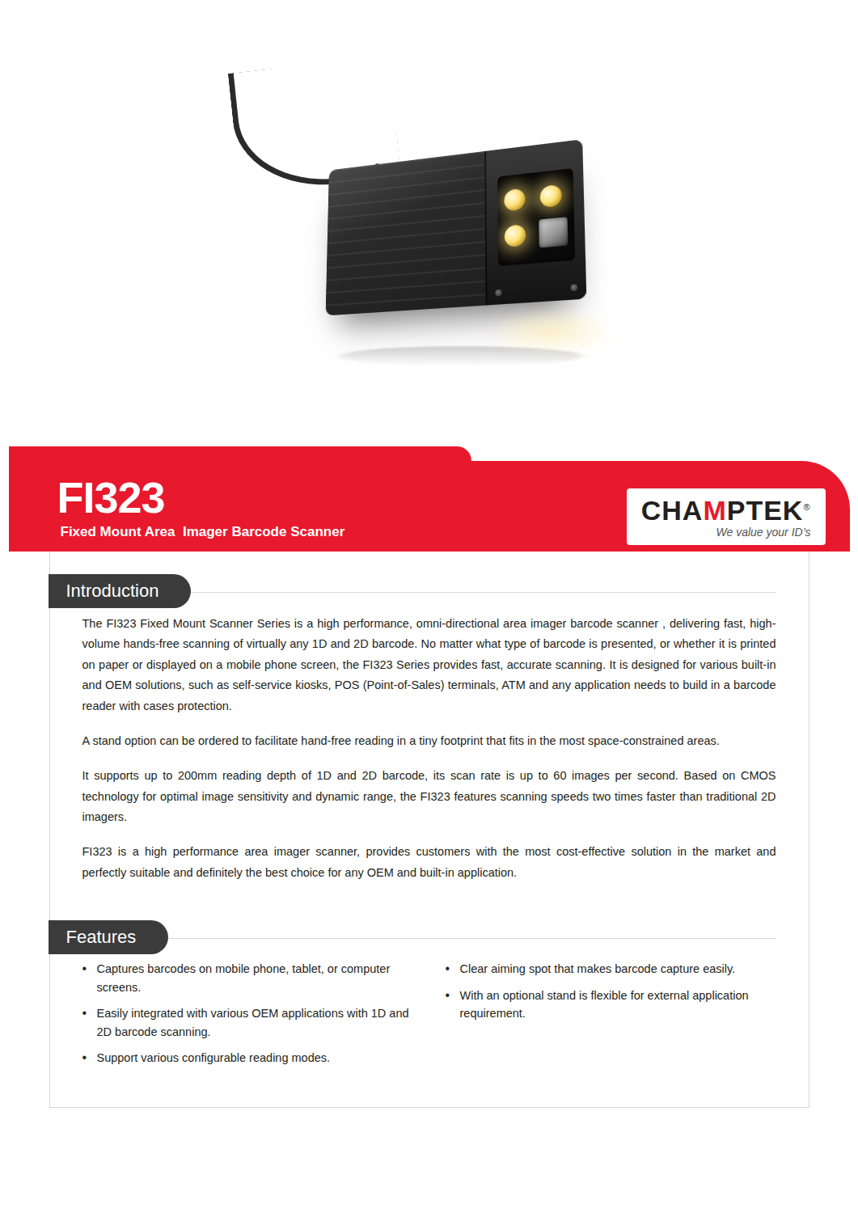FI323
Fixed Mount Area Imager Barcode Scanner
CHAMPTEK®
We value your ID’s
Introduction
The FI323 Fixed Mount Scanner Series is a high performance, omni-directional area imager barcode scanner , delivering fast, high-volume hands-free scanning of virtually any 1D and 2D barcode. No matter what type of barcode is presented, or whether it is printed on paper or displayed on a mobile phone screen, the FI323 Series provides fast, accurate scanning. It is designed for various built-in and OEM solutions, such as self-service kiosks, POS (Point-of-Sales) terminals, ATM and any application needs to build in a barcode reader with cases protection.
A stand option can be ordered to facilitate hand-free reading in a tiny footprint that fits in the most space-constrained areas.
It supports up to 200mm reading depth of 1D and 2D barcode, its scan rate is up to 60 images per second. Based on CMOS technology for optimal image sensitivity and dynamic range, the FI323 features scanning speeds two times faster than traditional 2D imagers.
FI323 is a high performance area imager scanner, provides customers with the most cost-effective solution in the market and perfectly suitable and definitely the best choice for any OEM and built-in application.
Features
Captures barcodes on mobile phone, tablet, or computer screens.
Easily integrated with various OEM applications with 1D and 2D barcode scanning.
Support various configurable reading modes.
Clear aiming spot that makes barcode capture easily.
With an optional stand is flexible for external application requirement.